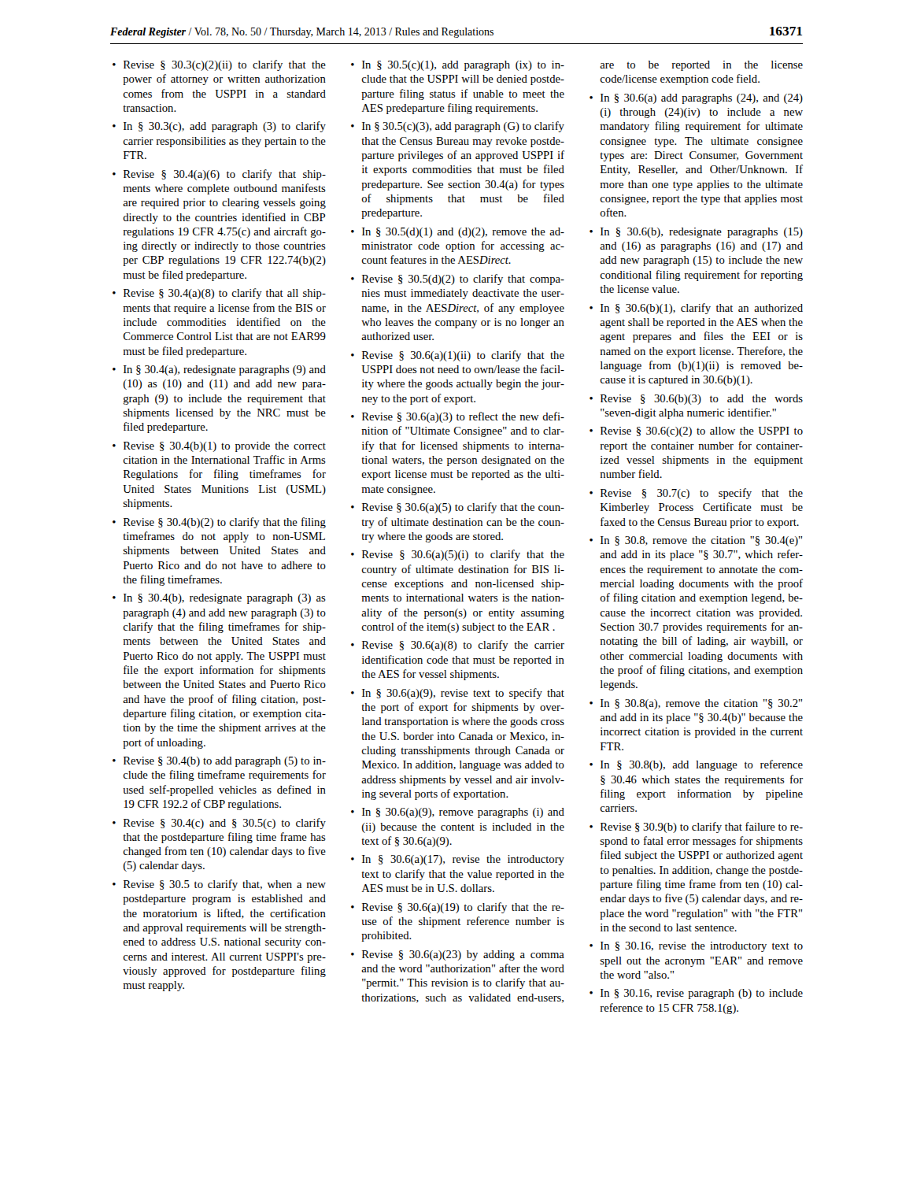Federal Register / Vol. 78, No. 50 / Thursday, March 14, 2013 / Rules and Regulations
16371
Revise § 30.3(c)(2)(ii) to clarify that the power of attorney or written authorization comes from the USPPI in a standard transaction.
In § 30.3(c), add paragraph (3) to clarify carrier responsibilities as they pertain to the FTR.
Revise § 30.4(a)(6) to clarify that shipments where complete outbound manifests are required prior to clearing vessels going directly to the countries identified in CBP regulations 19 CFR 4.75(c) and aircraft going directly or indirectly to those countries per CBP regulations 19 CFR 122.74(b)(2) must be filed predeparture.
Revise § 30.4(a)(8) to clarify that all shipments that require a license from the BIS or include commodities identified on the Commerce Control List that are not EAR99 must be filed predeparture.
In § 30.4(a), redesignate paragraphs (9) and (10) as (10) and (11) and add new paragraph (9) to include the requirement that shipments licensed by the NRC must be filed predeparture.
Revise § 30.4(b)(1) to provide the correct citation in the International Traffic in Arms Regulations for filing timeframes for United States Munitions List (USML) shipments.
Revise § 30.4(b)(2) to clarify that the filing timeframes do not apply to non-USML shipments between United States and Puerto Rico and do not have to adhere to the filing timeframes.
In § 30.4(b), redesignate paragraph (3) as paragraph (4) and add new paragraph (3) to clarify that the filing timeframes for shipments between the United States and Puerto Rico do not apply. The USPPI must file the export information for shipments between the United States and Puerto Rico and have the proof of filing citation, postdeparture filing citation, or exemption citation by the time the shipment arrives at the port of unloading.
Revise § 30.4(b) to add paragraph (5) to include the filing timeframe requirements for used self-propelled vehicles as defined in 19 CFR 192.2 of CBP regulations.
Revise § 30.4(c) and § 30.5(c) to clarify that the postdeparture filing time frame has changed from ten (10) calendar days to five (5) calendar days.
Revise § 30.5 to clarify that, when a new postdeparture program is established and the moratorium is lifted, the certification and approval requirements will be strengthened to address U.S. national security concerns and interest. All current USPPI's previously approved for postdeparture filing must reapply.
In § 30.5(c)(1), add paragraph (ix) to include that the USPPI will be denied postdeparture filing status if unable to meet the AES predeparture filing requirements.
In § 30.5(c)(3), add paragraph (G) to clarify that the Census Bureau may revoke postdeparture privileges of an approved USPPI if it exports commodities that must be filed predeparture. See section 30.4(a) for types of shipments that must be filed predeparture.
In § 30.5(d)(1) and (d)(2), remove the administrator code option for accessing account features in the AESDirect.
Revise § 30.5(d)(2) to clarify that companies must immediately deactivate the username, in the AESDirect, of any employee who leaves the company or is no longer an authorized user.
Revise § 30.6(a)(1)(ii) to clarify that the USPPI does not need to own/lease the facility where the goods actually begin the journey to the port of export.
Revise § 30.6(a)(3) to reflect the new definition of "Ultimate Consignee" and to clarify that for licensed shipments to international waters, the person designated on the export license must be reported as the ultimate consignee.
Revise § 30.6(a)(5) to clarify that the country of ultimate destination can be the country where the goods are stored.
Revise § 30.6(a)(5)(i) to clarify that the country of ultimate destination for BIS license exceptions and non-licensed shipments to international waters is the nationality of the person(s) or entity assuming control of the item(s) subject to the EAR .
Revise § 30.6(a)(8) to clarify the carrier identification code that must be reported in the AES for vessel shipments.
In § 30.6(a)(9), revise text to specify that the port of export for shipments by overland transportation is where the goods cross the U.S. border into Canada or Mexico, including transshipments through Canada or Mexico. In addition, language was added to address shipments by vessel and air involving several ports of exportation.
In § 30.6(a)(9), remove paragraphs (i) and (ii) because the content is included in the text of § 30.6(a)(9).
In § 30.6(a)(17), revise the introductory text to clarify that the value reported in the AES must be in U.S. dollars.
Revise § 30.6(a)(19) to clarify that the reuse of the shipment reference number is prohibited.
Revise § 30.6(a)(23) by adding a comma and the word "authorization" after the word "permit." This revision is to clarify that authorizations, such as validated end-users, are to be reported in the license code/license exemption code field.
In § 30.6(a) add paragraphs (24), and (24)(i) through (24)(iv) to include a new mandatory filing requirement for ultimate consignee type. The ultimate consignee types are: Direct Consumer, Government Entity, Reseller, and Other/Unknown. If more than one type applies to the ultimate consignee, report the type that applies most often.
In § 30.6(b), redesignate paragraphs (15) and (16) as paragraphs (16) and (17) and add new paragraph (15) to include the new conditional filing requirement for reporting the license value.
In § 30.6(b)(1), clarify that an authorized agent shall be reported in the AES when the agent prepares and files the EEI or is named on the export license. Therefore, the language from (b)(1)(ii) is removed because it is captured in 30.6(b)(1).
Revise § 30.6(b)(3) to add the words "seven-digit alpha numeric identifier."
Revise § 30.6(c)(2) to allow the USPPI to report the container number for containerized vessel shipments in the equipment number field.
Revise § 30.7(c) to specify that the Kimberley Process Certificate must be faxed to the Census Bureau prior to export.
In § 30.8, remove the citation "§ 30.4(e)" and add in its place "§ 30.7", which references the requirement to annotate the commercial loading documents with the proof of filing citation and exemption legend, because the incorrect citation was provided. Section 30.7 provides requirements for annotating the bill of lading, air waybill, or other commercial loading documents with the proof of filing citations, and exemption legends.
In § 30.8(a), remove the citation "§ 30.2" and add in its place "§ 30.4(b)" because the incorrect citation is provided in the current FTR.
In § 30.8(b), add language to reference § 30.46 which states the requirements for filing export information by pipeline carriers.
Revise § 30.9(b) to clarify that failure to respond to fatal error messages for shipments filed subject the USPPI or authorized agent to penalties. In addition, change the postdeparture filing time frame from ten (10) calendar days to five (5) calendar days, and replace the word "regulation" with "the FTR" in the second to last sentence.
In § 30.16, revise the introductory text to spell out the acronym "EAR" and remove the word "also."
In § 30.16, revise paragraph (b) to include reference to 15 CFR 758.1(g).